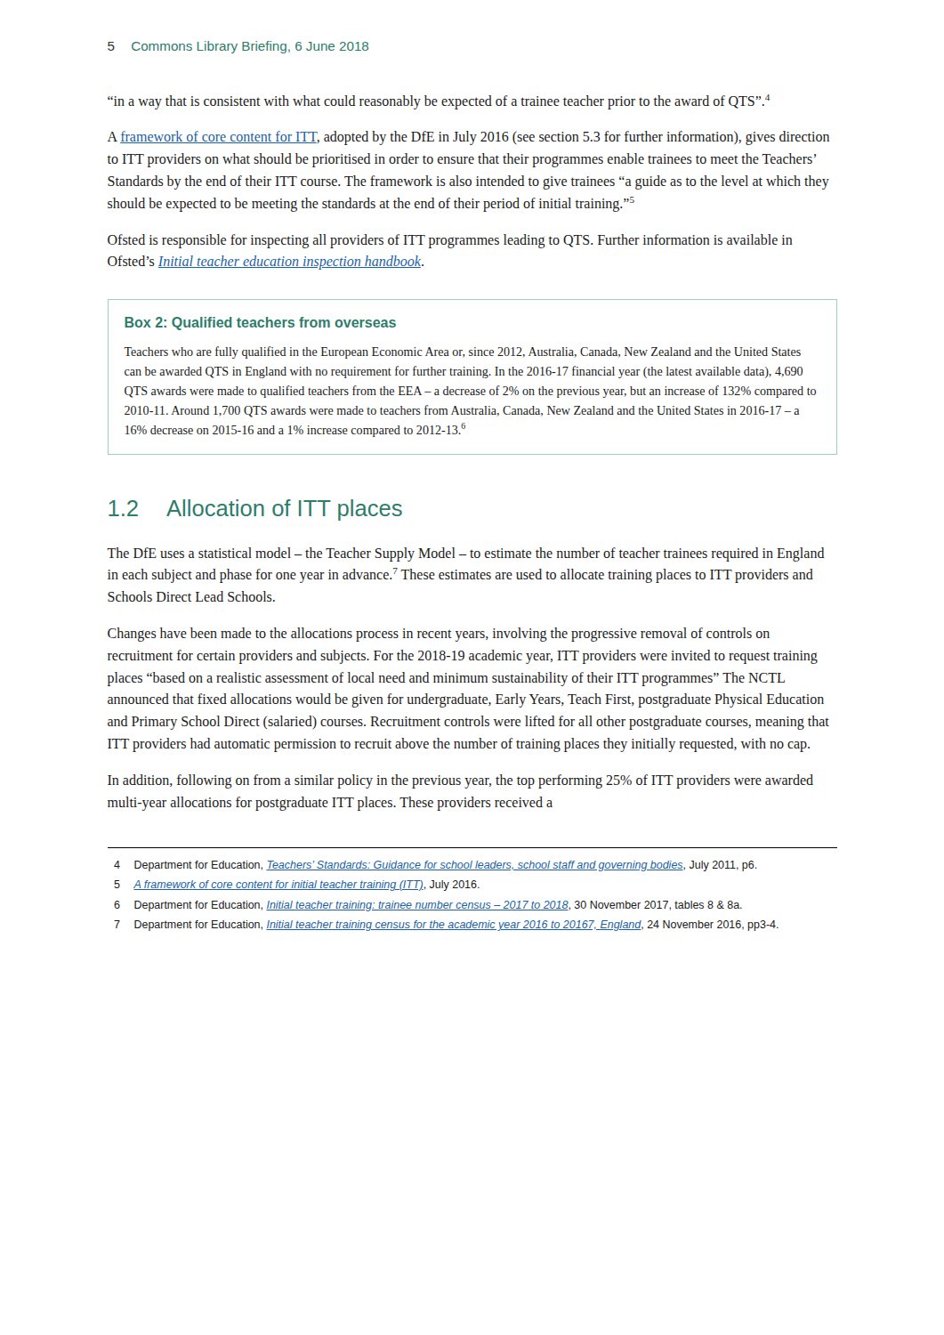5 Commons Library Briefing, 6 June 2018
“in a way that is consistent with what could reasonably be expected of a trainee teacher prior to the award of QTS”.4
A framework of core content for ITT, adopted by the DfE in July 2016 (see section 5.3 for further information), gives direction to ITT providers on what should be prioritised in order to ensure that their programmes enable trainees to meet the Teachers’ Standards by the end of their ITT course. The framework is also intended to give trainees “a guide as to the level at which they should be expected to be meeting the standards at the end of their period of initial training.”5
Ofsted is responsible for inspecting all providers of ITT programmes leading to QTS. Further information is available in Ofsted’s Initial teacher education inspection handbook.
Box 2: Qualified teachers from overseas
Teachers who are fully qualified in the European Economic Area or, since 2012, Australia, Canada, New Zealand and the United States can be awarded QTS in England with no requirement for further training. In the 2016-17 financial year (the latest available data), 4,690 QTS awards were made to qualified teachers from the EEA – a decrease of 2% on the previous year, but an increase of 132% compared to 2010-11. Around 1,700 QTS awards were made to teachers from Australia, Canada, New Zealand and the United States in 2016-17 – a 16% decrease on 2015-16 and a 1% increase compared to 2012-13.6
1.2 Allocation of ITT places
The DfE uses a statistical model – the Teacher Supply Model – to estimate the number of teacher trainees required in England in each subject and phase for one year in advance.7 These estimates are used to allocate training places to ITT providers and Schools Direct Lead Schools.
Changes have been made to the allocations process in recent years, involving the progressive removal of controls on recruitment for certain providers and subjects. For the 2018-19 academic year, ITT providers were invited to request training places “based on a realistic assessment of local need and minimum sustainability of their ITT programmes” The NCTL announced that fixed allocations would be given for undergraduate, Early Years, Teach First, postgraduate Physical Education and Primary School Direct (salaried) courses. Recruitment controls were lifted for all other postgraduate courses, meaning that ITT providers had automatic permission to recruit above the number of training places they initially requested, with no cap.
In addition, following on from a similar policy in the previous year, the top performing 25% of ITT providers were awarded multi-year allocations for postgraduate ITT places. These providers received a
4 Department for Education, Teachers’ Standards: Guidance for school leaders, school staff and governing bodies, July 2011, p6.
5 A framework of core content for initial teacher training (ITT), July 2016.
6 Department for Education, Initial teacher training: trainee number census – 2017 to 2018, 30 November 2017, tables 8 & 8a.
7 Department for Education, Initial teacher training census for the academic year 2016 to 20167, England, 24 November 2016, pp3-4.